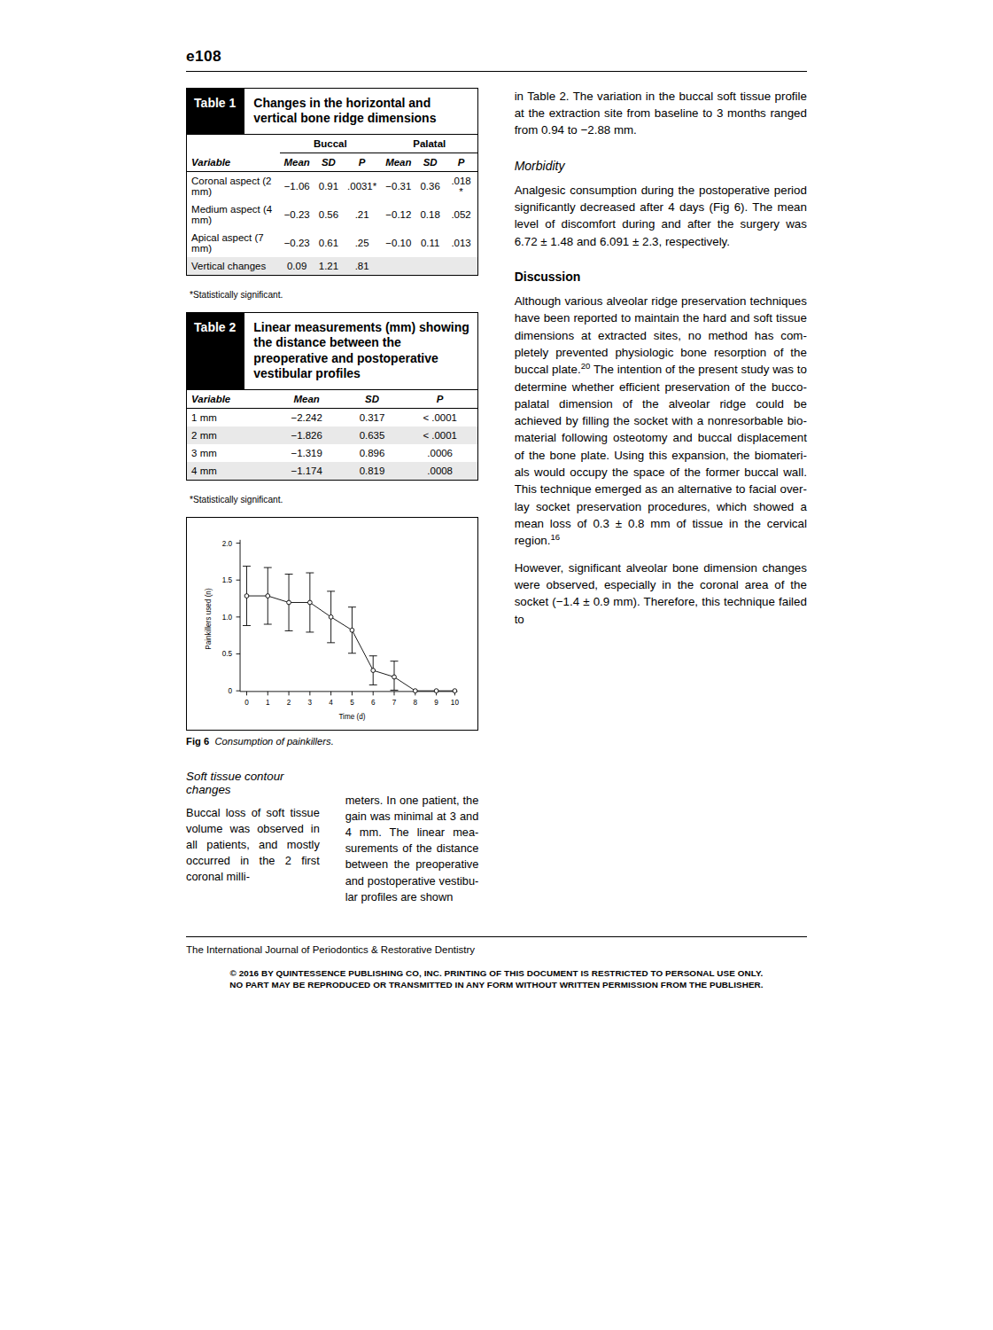e108
Table 1
Changes in the horizontal and vertical bone ridge dimensions
| | Buccal | Palatal |
| --- | --- | --- |
| Variable | Mean | SD | P | Mean | SD | P |
| Coronal aspect (2 mm) | −1.06 | 0.91 | .0031* | −0.31 | 0.36 | .018 * |
| Medium aspect (4 mm) | −0.23 | 0.56 | .21 | −0.12 | 0.18 | .052 |
| Apical aspect (7 mm) | −0.23 | 0.61 | .25 | −0.10 | 0.11 | .013 |
| Vertical changes | 0.09 | 1.21 | .81 | | | |
*Statistically significant.
Table 2
Linear measurements (mm) showing the distance between the preoperative and postoperative vestibular profiles
| Variable | Mean | SD | P |
| --- | --- | --- | --- |
| 1 mm | −2.242 | 0.317 | < .0001 |
| 2 mm | −1.826 | 0.635 | < .0001 |
| 3 mm | −1.319 | 0.896 | .0006 |
| 4 mm | −1.174 | 0.819 | .0008 |
*Statistically significant.
2.0 1.5 1.0 0.5 0 Painkillers used (n) 0 1 2 3 4 5 6 7 8 9 10 Time (d)
Fig 6 Consumption of painkillers.
Soft tissue contour changes
Buccal loss of soft tissue volume was observed in all patients, and mostly occurred in the 2 first coronal milli-
meters. In one patient, the gain was minimal at 3 and 4 mm. The linear measurements of the distance between the preoperative and postoperative vestibular profiles are shown
in Table 2. The variation in the buccal soft tissue profile at the extraction site from baseline to 3 months ranged from 0.94 to −2.88 mm.
Morbidity
Analgesic consumption during the postoperative period significantly decreased after 4 days (Fig 6). The mean level of discomfort during and after the surgery was 6.72 ± 1.48 and 6.091 ± 2.3, respectively.
Discussion
Although various alveolar ridge preservation techniques have been reported to maintain the hard and soft tissue dimensions at extracted sites, no method has completely prevented physiologic bone resorption of the buccal plate.20 The intention of the present study was to determine whether efficient preservation of the buccopalatal dimension of the alveolar ridge could be achieved by filling the socket with a nonresorbable biomaterial following osteotomy and buccal displacement of the bone plate. Using this expansion, the biomaterials would occupy the space of the former buccal wall. This technique emerged as an alternative to facial overlay socket preservation procedures, which showed a mean loss of 0.3 ± 0.8 mm of tissue in the cervical region.16
However, significant alveolar bone dimension changes were observed, especially in the coronal area of the socket (−1.4 ± 0.9 mm). Therefore, this technique failed to
The International Journal of Periodontics & Restorative Dentistry
© 2016 BY QUINTESSENCE PUBLISHING CO, INC. PRINTING OF THIS DOCUMENT IS RESTRICTED TO PERSONAL USE ONLY.
NO PART MAY BE REPRODUCED OR TRANSMITTED IN ANY FORM WITHOUT WRITTEN PERMISSION FROM THE PUBLISHER.